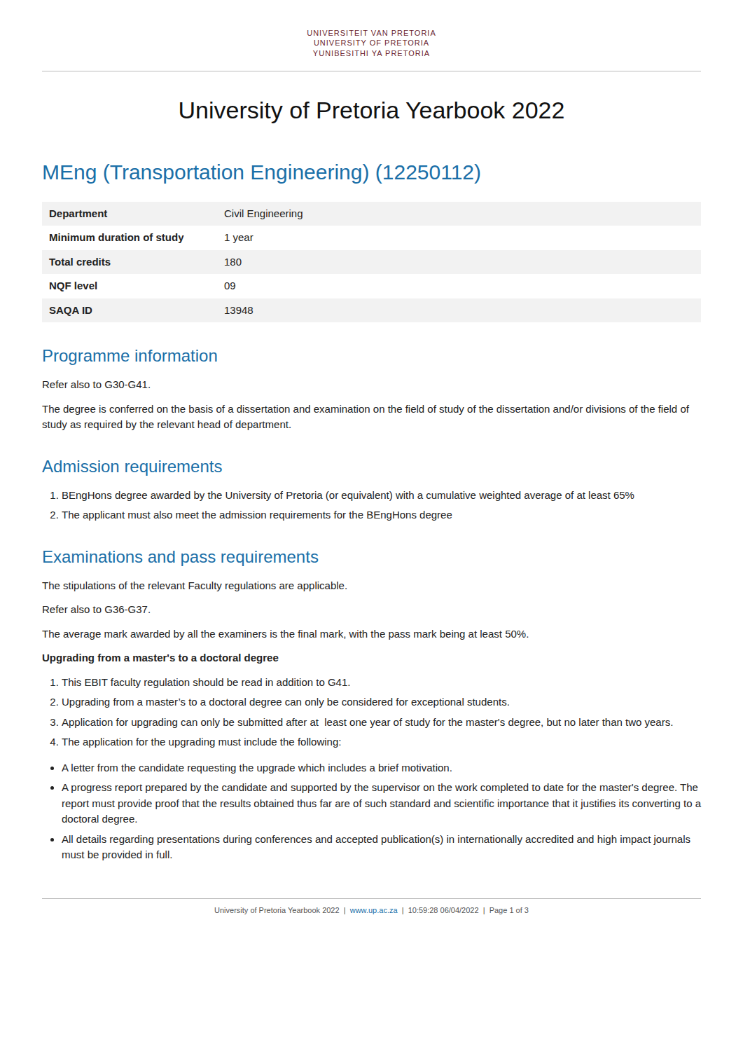UNIVERSITEIT VAN PRETORIA
UNIVERSITY OF PRETORIA
YUNIBESITHI YA PRETORIA
University of Pretoria Yearbook 2022
MEng (Transportation Engineering) (12250112)
| Department | Civil Engineering |
| Minimum duration of study | 1 year |
| Total credits | 180 |
| NQF level | 09 |
| SAQA ID | 13948 |
Programme information
Refer also to G30-G41.
The degree is conferred on the basis of a dissertation and examination on the field of study of the dissertation and/or divisions of the field of study as required by the relevant head of department.
Admission requirements
BEngHons degree awarded by the University of Pretoria (or equivalent) with a cumulative weighted average of at least 65%
The applicant must also meet the admission requirements for the BEngHons degree
Examinations and pass requirements
The stipulations of the relevant Faculty regulations are applicable.
Refer also to G36-G37.
The average mark awarded by all the examiners is the final mark, with the pass mark being at least 50%.
Upgrading from a master's to a doctoral degree
This EBIT faculty regulation should be read in addition to G41.
Upgrading from a master’s to a doctoral degree can only be considered for exceptional students.
Application for upgrading can only be submitted after at least one year of study for the master's degree, but no later than two years.
The application for the upgrading must include the following:
A letter from the candidate requesting the upgrade which includes a brief motivation.
A progress report prepared by the candidate and supported by the supervisor on the work completed to date for the master's degree. The report must provide proof that the results obtained thus far are of such standard and scientific importance that it justifies its converting to a doctoral degree.
All details regarding presentations during conferences and accepted publication(s) in internationally accredited and high impact journals must be provided in full.
University of Pretoria Yearbook 2022 | www.up.ac.za | 10:59:28 06/04/2022 | Page 1 of 3